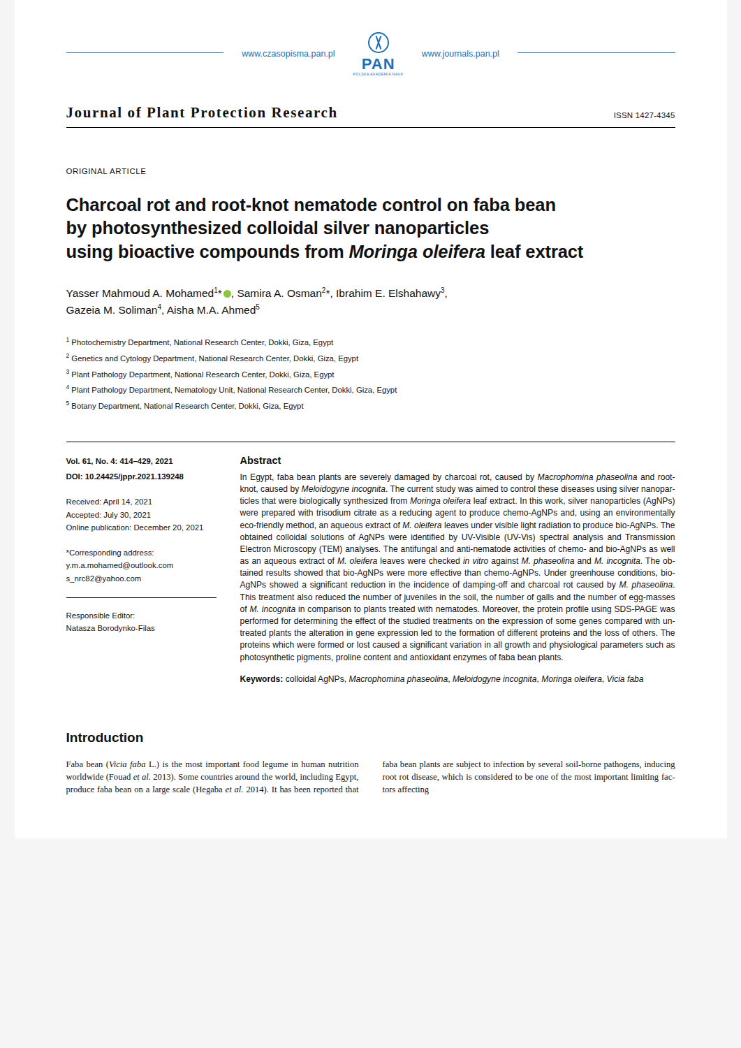www.czasopisma.pan.pl
PAN
POLSKA AKADEMIA NAUK
www.journals.pan.pl
Journal of Plant Protection Research
ISSN 1427-4345
ORIGINAL ARTICLE
Charcoal rot and root-knot nematode control on faba bean
by photosynthesized colloidal silver nanoparticles
using bioactive compounds from Moringa oleifera leaf extract
Yasser Mahmoud A. Mohamed1* , Samira A. Osman2*, Ibrahim E. Elshahawy3,
Gazeia M. Soliman4, Aisha M.A. Ahmed5
1 Photochemistry Department, National Research Center, Dokki, Giza, Egypt
2 Genetics and Cytology Department, National Research Center, Dokki, Giza, Egypt
3 Plant Pathology Department, National Research Center, Dokki, Giza, Egypt
4 Plant Pathology Department, Nematology Unit, National Research Center, Dokki, Giza, Egypt
5 Botany Department, National Research Center, Dokki, Giza, Egypt
Vol. 61, No. 4: 414–429, 2021
DOI: 10.24425/jppr.2021.139248
Received: April 14, 2021
Accepted: July 30, 2021
Online publication: December 20, 2021
*Corresponding address:
y.m.a.mohamed@outlook.com
s_nrc82@yahoo.com
Responsible Editor:
Natasza Borodynko-Filas
Abstract
In Egypt, faba bean plants are severely damaged by charcoal rot, caused by Macrophomina phaseolina and root-knot, caused by Meloidogyne incognita. The current study was aimed to control these diseases using silver nanoparticles that were biologically synthesized from Moringa oleifera leaf extract. In this work, silver nanoparticles (AgNPs) were prepared with trisodium citrate as a reducing agent to produce chemo-AgNPs and, using an environmentally eco-friendly method, an aqueous extract of M. oleifera leaves under visible light radiation to produce bio-AgNPs. The obtained colloidal solutions of AgNPs were identified by UV-Visible (UV-Vis) spectral analysis and Transmission Electron Microscopy (TEM) analyses. The antifungal and anti-nematode activities of chemo- and bio-AgNPs as well as an aqueous extract of M. oleifera leaves were checked in vitro against M. phaseolina and M. incognita. The obtained results showed that bio-AgNPs were more effective than chemo-AgNPs. Under greenhouse conditions, bio-AgNPs showed a significant reduction in the incidence of damping-off and charcoal rot caused by M. phaseolina. This treatment also reduced the number of juveniles in the soil, the number of galls and the number of egg-masses of M. incognita in comparison to plants treated with nematodes. Moreover, the protein profile using SDS-PAGE was performed for determining the effect of the studied treatments on the expression of some genes compared with untreated plants the alteration in gene expression led to the formation of different proteins and the loss of others. The proteins which were formed or lost caused a significant variation in all growth and physiological parameters such as photosynthetic pigments, proline content and antioxidant enzymes of faba bean plants.
Keywords: colloidal AgNPs, Macrophomina phaseolina, Meloidogyne incognita, Moringa oleifera, Vicia faba
Introduction
Faba bean (Vicia faba L.) is the most important food legume in human nutrition worldwide (Fouad et al. 2013). Some countries around the world, including Egypt, produce faba bean on a large scale (Hegaba et al. 2014). It has been reported that faba bean plants are subject to infection by several soil-borne pathogens, inducing root rot disease, which is considered to be one of the most important limiting factors affecting